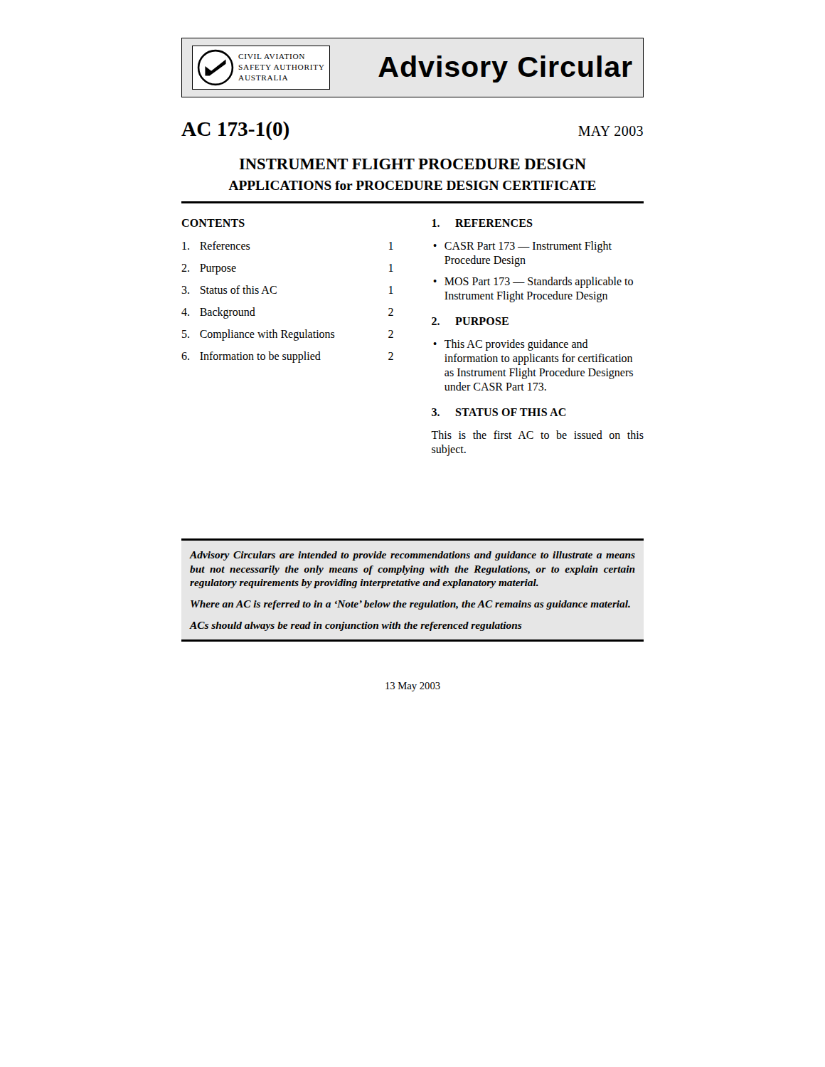Civil Aviation
Safety Authority
Australia
Advisory Circular
AC 173-1(0)
MAY 2003
INSTRUMENT FLIGHT PROCEDURE DESIGN
APPLICATIONS for PROCEDURE DESIGN CERTIFICATE
CONTENTS
1. References 1
2. Purpose 1
3. Status of this AC 1
4. Background 2
5. Compliance with Regulations 2
6. Information to be supplied 2
1. REFERENCES
CASR Part 173 — Instrument Flight Procedure Design
MOS Part 173 — Standards applicable to Instrument Flight Procedure Design
2. PURPOSE
This AC provides guidance and information to applicants for certification as Instrument Flight Procedure Designers under CASR Part 173.
3. STATUS OF THIS AC
This is the first AC to be issued on this subject.
Advisory Circulars are intended to provide recommendations and guidance to illustrate a means but not necessarily the only means of complying with the Regulations, or to explain certain regulatory requirements by providing interpretative and explanatory material.
Where an AC is referred to in a ‘Note’ below the regulation, the AC remains as guidance material.
ACs should always be read in conjunction with the referenced regulations
13 May 2003